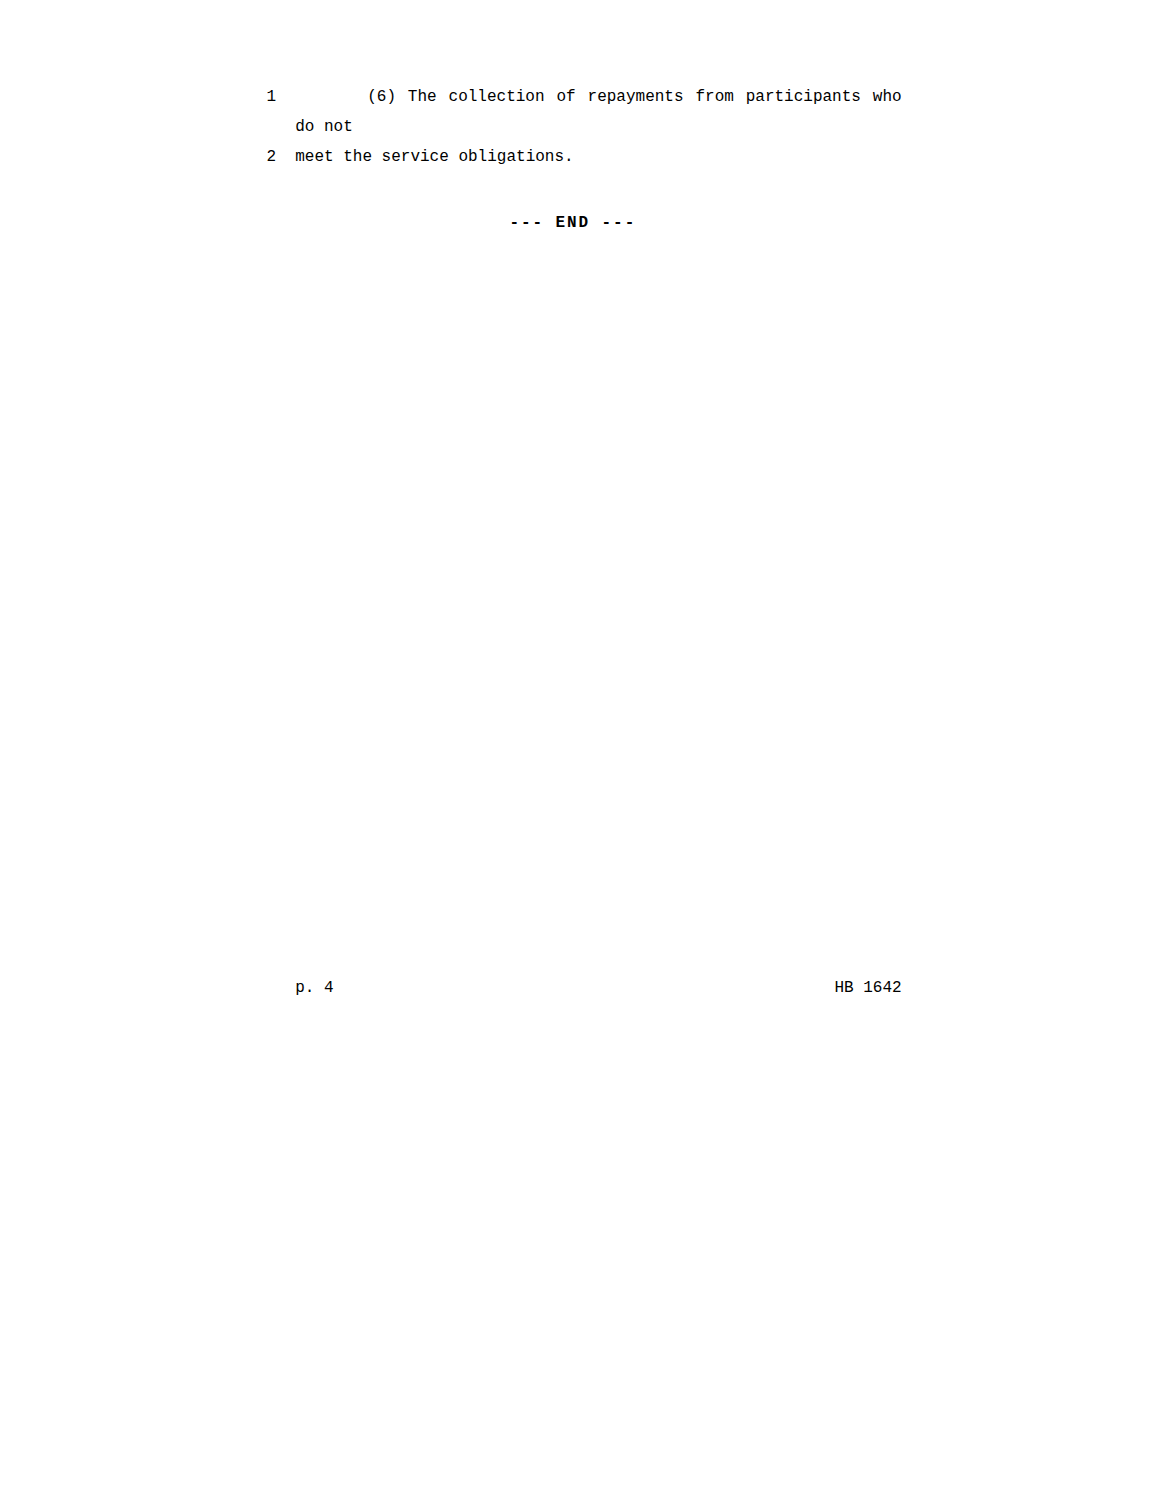(6) The collection of repayments from participants who do not
meet the service obligations.
--- END ---
p. 4 HB 1642